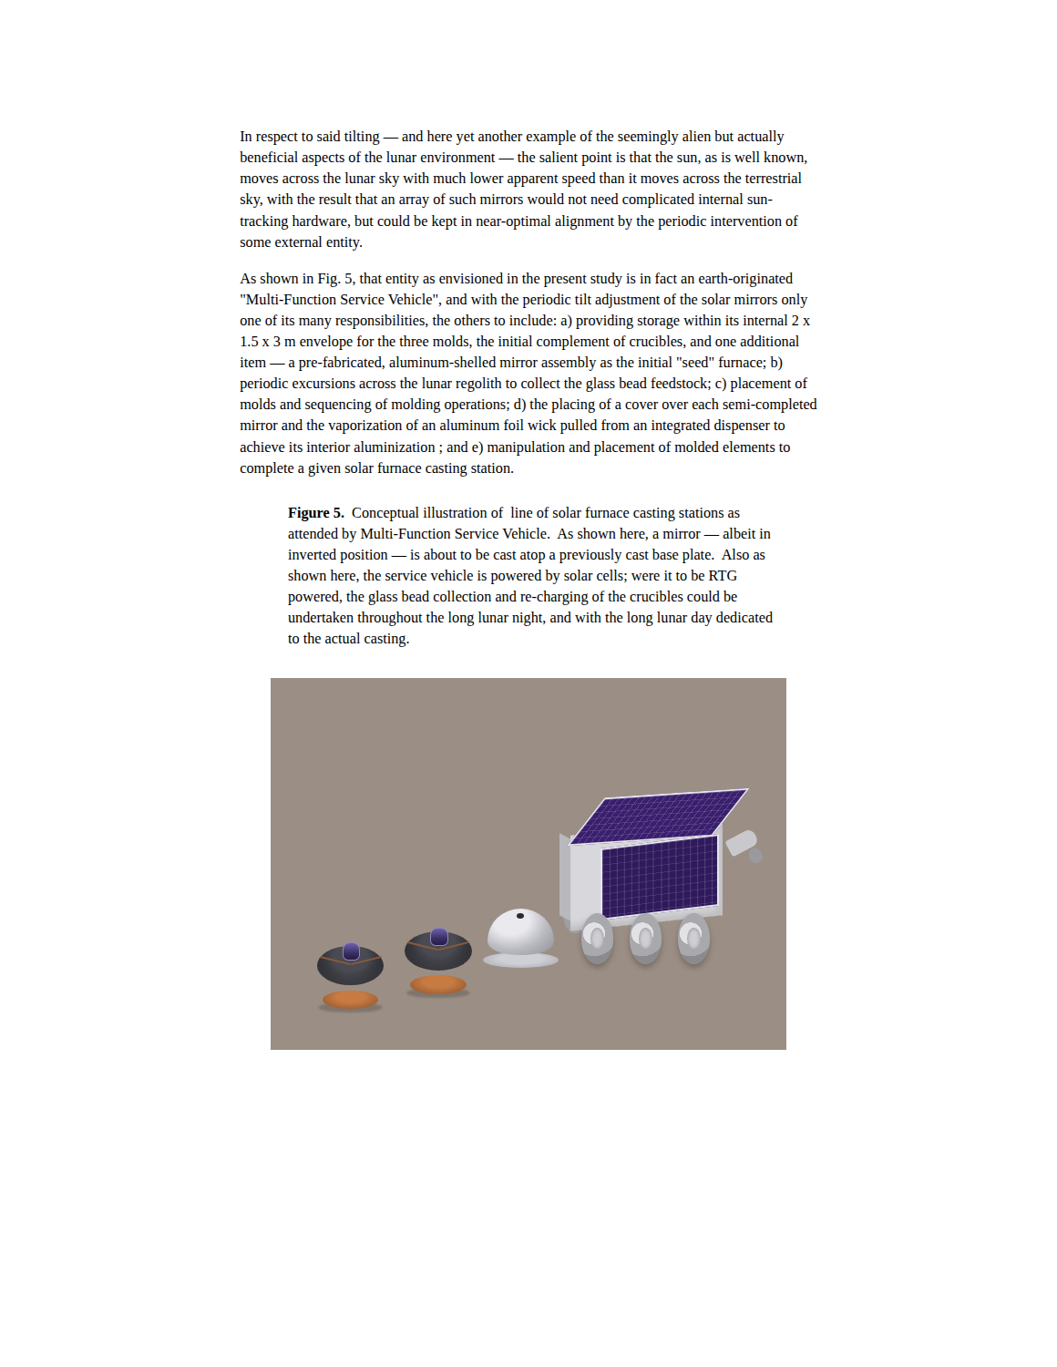In respect to said tilting — and here yet another example of the seemingly alien but actually beneficial aspects of the lunar environment — the salient point is that the sun, as is well known, moves across the lunar sky with much lower apparent speed than it moves across the terrestrial sky, with the result that an array of such mirrors would not need complicated internal sun-tracking hardware, but could be kept in near-optimal alignment by the periodic intervention of some external entity.
As shown in Fig. 5, that entity as envisioned in the present study is in fact an earth-originated "Multi-Function Service Vehicle", and with the periodic tilt adjustment of the solar mirrors only one of its many responsibilities, the others to include: a) providing storage within its internal 2 x 1.5 x 3 m envelope for the three molds, the initial complement of crucibles, and one additional item — a pre-fabricated, aluminum-shelled mirror assembly as the initial "seed" furnace; b) periodic excursions across the lunar regolith to collect the glass bead feedstock; c) placement of molds and sequencing of molding operations; d) the placing of a cover over each semi-completed mirror and the vaporization of an aluminum foil wick pulled from an integrated dispenser to achieve its interior aluminization ; and e) manipulation and placement of molded elements to complete a given solar furnace casting station.
Figure 5. Conceptual illustration of line of solar furnace casting stations as attended by Multi-Function Service Vehicle. As shown here, a mirror — albeit in inverted position — is about to be cast atop a previously cast base plate. Also as shown here, the service vehicle is powered by solar cells; were it to be RTG powered, the glass bead collection and re-charging of the crucibles could be undertaken throughout the long lunar night, and with the long lunar day dedicated to the actual casting.